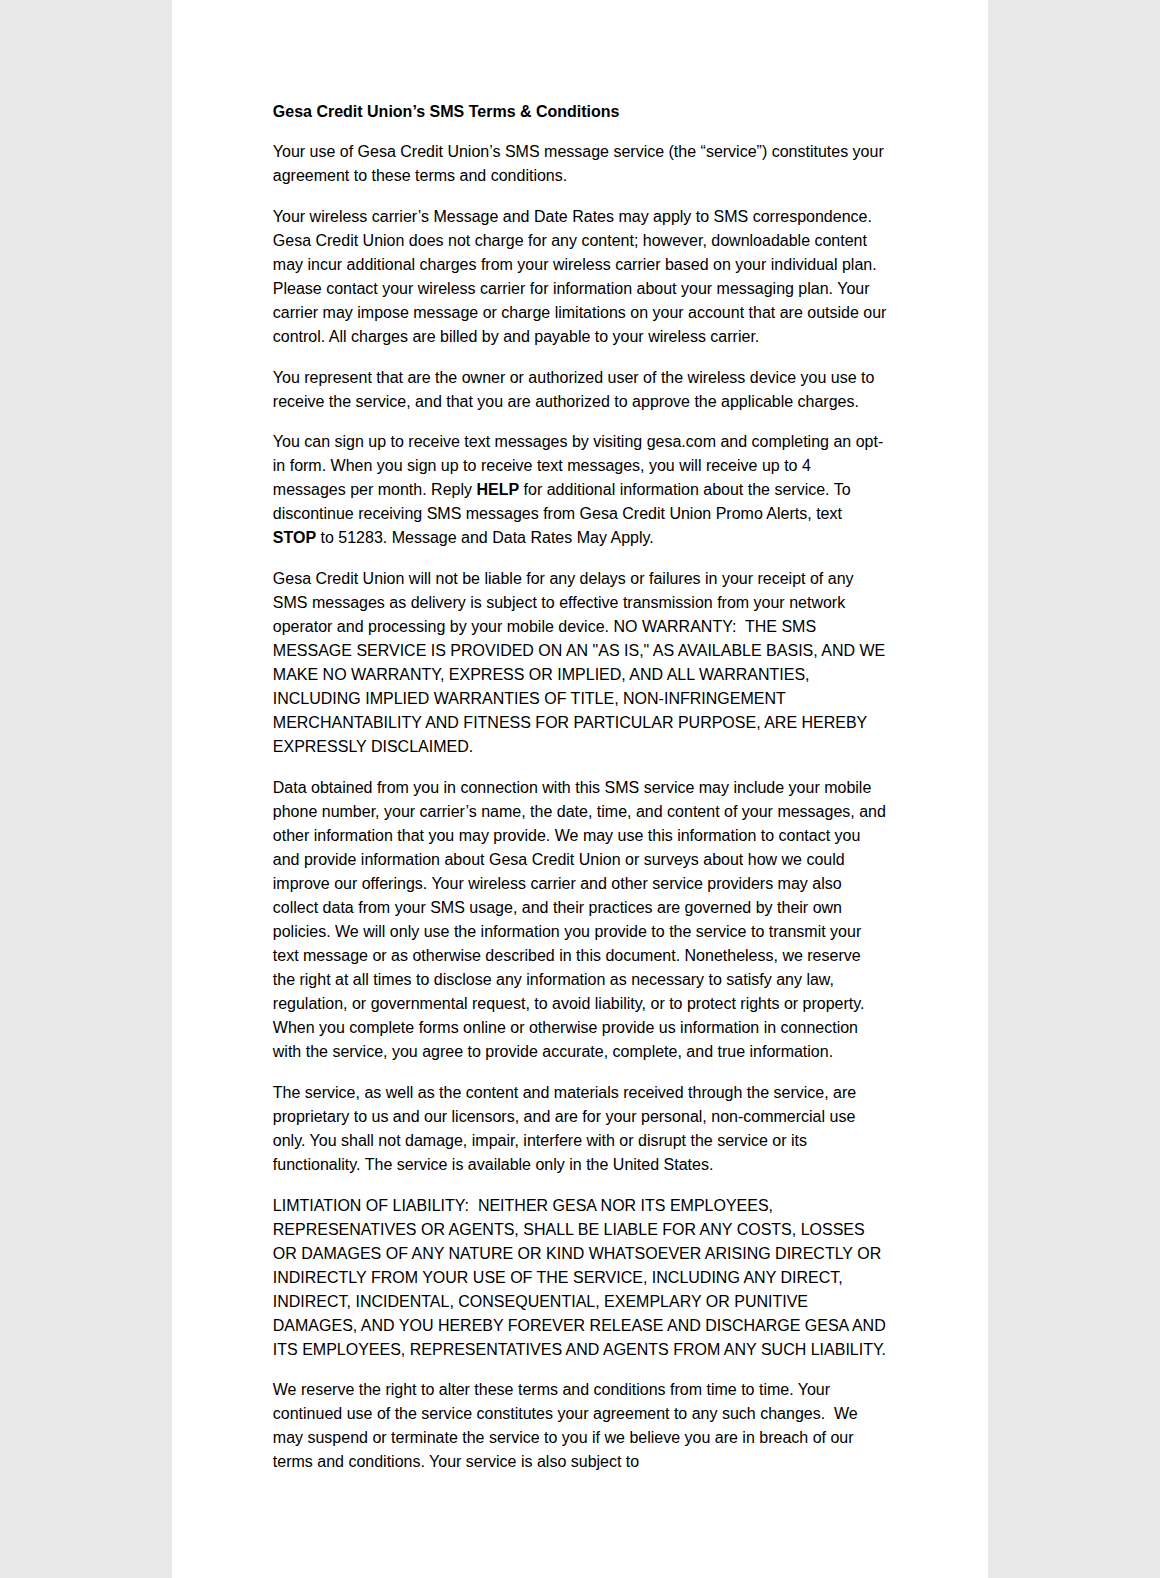Gesa Credit Union’s SMS Terms & Conditions
Your use of Gesa Credit Union’s SMS message service (the “service”) constitutes your agreement to these terms and conditions.
Your wireless carrier’s Message and Date Rates may apply to SMS correspondence. Gesa Credit Union does not charge for any content; however, downloadable content may incur additional charges from your wireless carrier based on your individual plan. Please contact your wireless carrier for information about your messaging plan. Your carrier may impose message or charge limitations on your account that are outside our control. All charges are billed by and payable to your wireless carrier.
You represent that are the owner or authorized user of the wireless device you use to receive the service, and that you are authorized to approve the applicable charges.
You can sign up to receive text messages by visiting gesa.com and completing an opt-in form. When you sign up to receive text messages, you will receive up to 4 messages per month. Reply HELP for additional information about the service. To discontinue receiving SMS messages from Gesa Credit Union Promo Alerts, text STOP to 51283. Message and Data Rates May Apply.
Gesa Credit Union will not be liable for any delays or failures in your receipt of any SMS messages as delivery is subject to effective transmission from your network operator and processing by your mobile device. NO WARRANTY: THE SMS MESSAGE SERVICE IS PROVIDED ON AN "AS IS," AS AVAILABLE BASIS, AND WE MAKE NO WARRANTY, EXPRESS OR IMPLIED, AND ALL WARRANTIES, INCLUDING IMPLIED WARRANTIES OF TITLE, NON-INFRINGEMENT MERCHANTABILITY AND FITNESS FOR PARTICULAR PURPOSE, ARE HEREBY EXPRESSLY DISCLAIMED.
Data obtained from you in connection with this SMS service may include your mobile phone number, your carrier’s name, the date, time, and content of your messages, and other information that you may provide. We may use this information to contact you and provide information about Gesa Credit Union or surveys about how we could improve our offerings. Your wireless carrier and other service providers may also collect data from your SMS usage, and their practices are governed by their own policies. We will only use the information you provide to the service to transmit your text message or as otherwise described in this document. Nonetheless, we reserve the right at all times to disclose any information as necessary to satisfy any law, regulation, or governmental request, to avoid liability, or to protect rights or property. When you complete forms online or otherwise provide us information in connection with the service, you agree to provide accurate, complete, and true information.
The service, as well as the content and materials received through the service, are proprietary to us and our licensors, and are for your personal, non-commercial use only. You shall not damage, impair, interfere with or disrupt the service or its functionality. The service is available only in the United States.
LIMTIATION OF LIABILITY: NEITHER GESA NOR ITS EMPLOYEES, REPRESENATIVES OR AGENTS, SHALL BE LIABLE FOR ANY COSTS, LOSSES OR DAMAGES OF ANY NATURE OR KIND WHATSOEVER ARISING DIRECTLY OR INDIRECTLY FROM YOUR USE OF THE SERVICE, INCLUDING ANY DIRECT, INDIRECT, INCIDENTAL, CONSEQUENTIAL, EXEMPLARY OR PUNITIVE DAMAGES, AND YOU HEREBY FOREVER RELEASE AND DISCHARGE GESA AND ITS EMPLOYEES, REPRESENTATIVES AND AGENTS FROM ANY SUCH LIABILITY.
We reserve the right to alter these terms and conditions from time to time. Your continued use of the service constitutes your agreement to any such changes. We may suspend or terminate the service to you if we believe you are in breach of our terms and conditions. Your service is also subject to